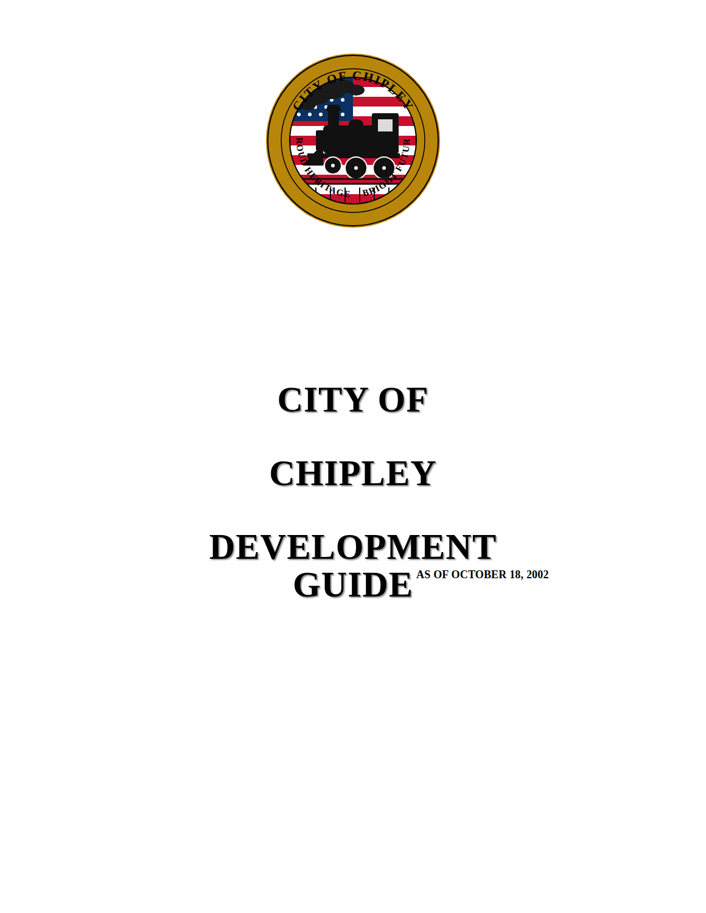CITY OF CHIPLEY PROUD HERITAGE BRIGHT FUTURE
CITY OF
CHIPLEY
DEVELOPMENT GUIDE
AS OF OCTOBER 18, 2002